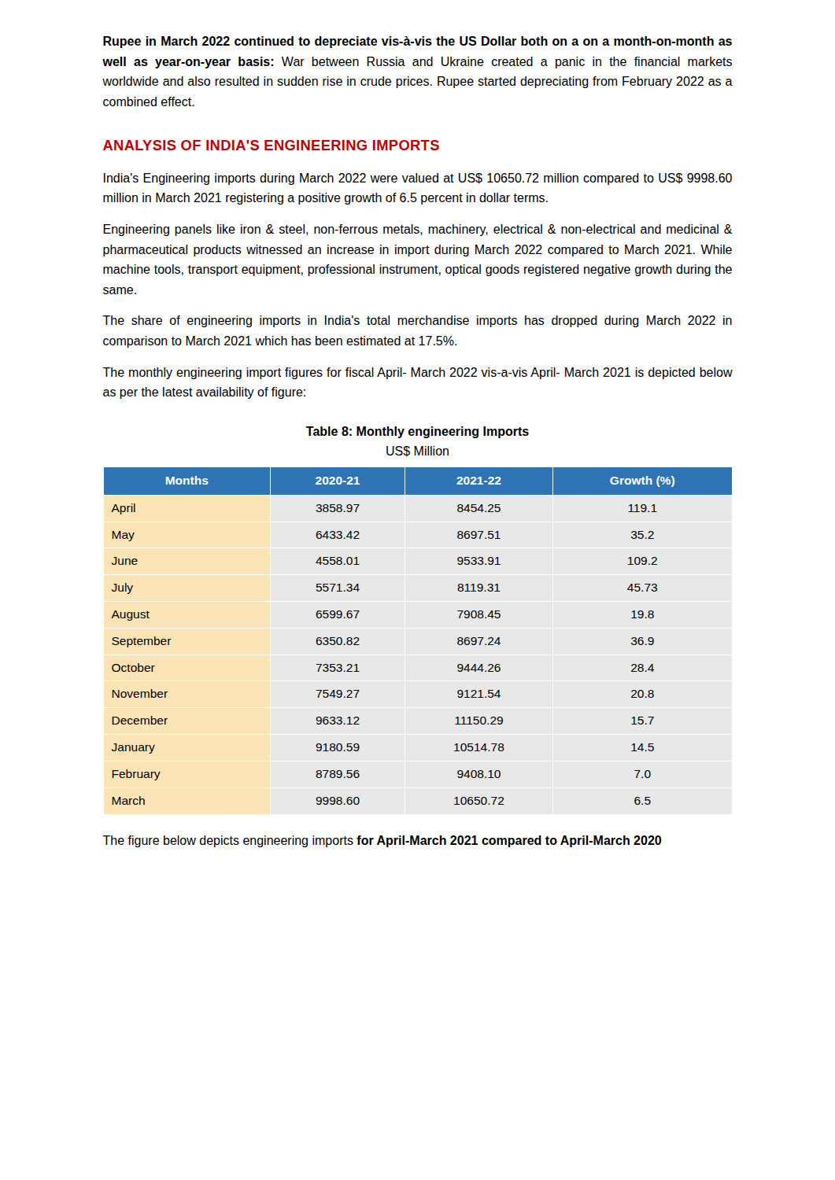Rupee in March 2022 continued to depreciate vis-à-vis the US Dollar both on a on a month-on-month as well as year-on-year basis: War between Russia and Ukraine created a panic in the financial markets worldwide and also resulted in sudden rise in crude prices. Rupee started depreciating from February 2022 as a combined effect.
ANALYSIS OF INDIA'S ENGINEERING IMPORTS
India's Engineering imports during March 2022 were valued at US$ 10650.72 million compared to US$ 9998.60 million in March 2021 registering a positive growth of 6.5 percent in dollar terms.
Engineering panels like iron & steel, non-ferrous metals, machinery, electrical & non-electrical and medicinal & pharmaceutical products witnessed an increase in import during March 2022 compared to March 2021. While machine tools, transport equipment, professional instrument, optical goods registered negative growth during the same.
The share of engineering imports in India's total merchandise imports has dropped during March 2022 in comparison to March 2021 which has been estimated at 17.5%.
The monthly engineering import figures for fiscal April- March 2022 vis-a-vis April- March 2021 is depicted below as per the latest availability of figure:
Table 8: Monthly engineering Imports
US$ Million
| Months | 2020-21 | 2021-22 | Growth (%) |
| --- | --- | --- | --- |
| April | 3858.97 | 8454.25 | 119.1 |
| May | 6433.42 | 8697.51 | 35.2 |
| June | 4558.01 | 9533.91 | 109.2 |
| July | 5571.34 | 8119.31 | 45.73 |
| August | 6599.67 | 7908.45 | 19.8 |
| September | 6350.82 | 8697.24 | 36.9 |
| October | 7353.21 | 9444.26 | 28.4 |
| November | 7549.27 | 9121.54 | 20.8 |
| December | 9633.12 | 11150.29 | 15.7 |
| January | 9180.59 | 10514.78 | 14.5 |
| February | 8789.56 | 9408.10 | 7.0 |
| March | 9998.60 | 10650.72 | 6.5 |
The figure below depicts engineering imports for April-March 2021 compared to April-March 2020